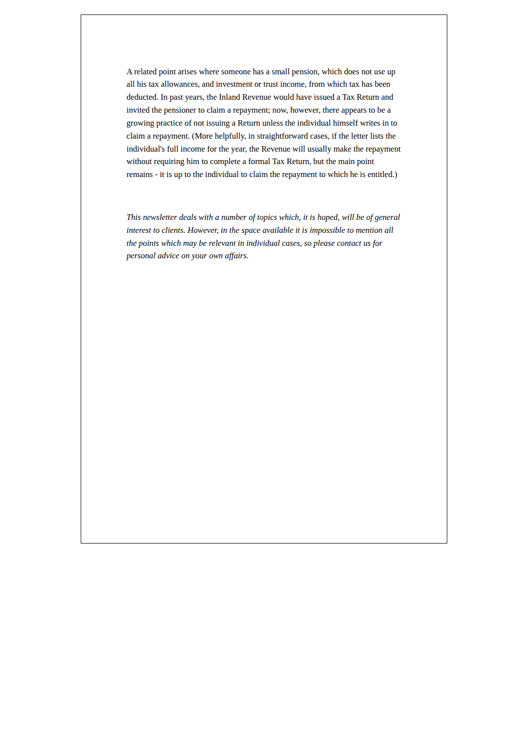A related point arises where someone has a small pension, which does not use up all his tax allowances, and investment or trust income, from which tax has been deducted. In past years, the Inland Revenue would have issued a Tax Return and invited the pensioner to claim a repayment; now, however, there appears to be a growing practice of not issuing a Return unless the individual himself writes in to claim a repayment. (More helpfully, in straightforward cases, if the letter lists the individual's full income for the year, the Revenue will usually make the repayment without requiring him to complete a formal Tax Return, but the main point remains - it is up to the individual to claim the repayment to which he is entitled.)
This newsletter deals with a number of topics which, it is hoped, will be of general interest to clients. However, in the space available it is impossible to mention all the points which may be relevant in individual cases, so please contact us for personal advice on your own affairs.